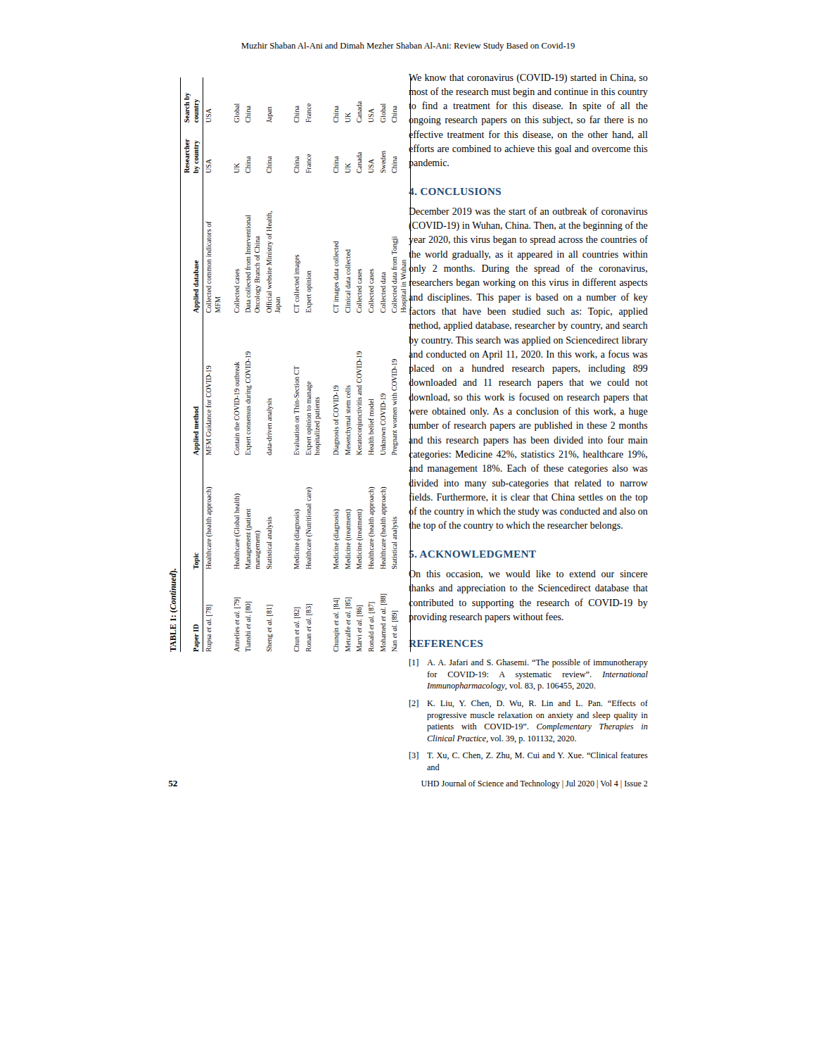Muzhir Shaban Al-Ani and Dimah Mezher Shaban Al-Ani: Review Study Based on Covid-19
TABLE 1: (Continued).
| Paper ID | Topic | Applied method | Applied database | Researcher by country | Search by country |
| --- | --- | --- | --- | --- | --- |
| Rupsa et al. [78] | Healthcare (health approach) | MFM Guidance for COVID-19 | Collected common indicators of MFM | USA | USA |
| Annelies et al. [79] | Healthcare (Global health) | Contain the COVID-19 outbreak | Collected cases | UK | Global |
| Tianshi et al. [80] | Management (patient management) | Expert consensus during COVID-19 | Data collected from Interventional Oncology Branch of China | China | China |
| Sheng et al. [81] | Statistical analysis | data-driven analysis | Official website Ministry of Health, Japan | China | Japan |
| Chun et al. [82] | Medicine (diagnosis) | Evaluation on Thin-Section CT | CT collected images | China | China |
| Ronan et al. [83] | Healthcare (Nutritional care) | Expert opinion to manage hospitalized patients | Expert opinion | France | France |
| Chunqin et al. [84] | Medicine (diagnosis) | Diagnosis of COVID-19 | CT images data collected | China | China |
| Metcalfe et al. [85] | Medicine (treatment) | Mesenchymal stem cells | Clinical data collected | UK | UK |
| Marvi et al. [86] | Medicine (treatment) | Keratoconjunctivitis and COVID-19 | Collected cases | Canada | Canada |
| Ronald et al. [87] | Healthcare (health approach) | Health belief model | Collected cases | USA | USA |
| Mohamed et al. [88] | Healthcare (health approach) | Unknown COVID-19 | Collected data | Sweden | Global |
| Nan et al. [89] | Statistical analysis | Pregnant women with COVID-19 | Collected data from Tongji Hospital in Wuhan | China | China |
We know that coronavirus (COVID-19) started in China, so most of the research must begin and continue in this country to find a treatment for this disease. In spite of all the ongoing research papers on this subject, so far there is no effective treatment for this disease, on the other hand, all efforts are combined to achieve this goal and overcome this pandemic.
4. CONCLUSIONS
December 2019 was the start of an outbreak of coronavirus (COVID-19) in Wuhan, China. Then, at the beginning of the year 2020, this virus began to spread across the countries of the world gradually, as it appeared in all countries within only 2 months. During the spread of the coronavirus, researchers began working on this virus in different aspects and disciplines. This paper is based on a number of key factors that have been studied such as: Topic, applied method, applied database, researcher by country, and search by country. This search was applied on Sciencedirect library and conducted on April 11, 2020. In this work, a focus was placed on a hundred research papers, including 899 downloaded and 11 research papers that we could not download, so this work is focused on research papers that were obtained only. As a conclusion of this work, a huge number of research papers are published in these 2 months and this research papers has been divided into four main categories: Medicine 42%, statistics 21%, healthcare 19%, and management 18%. Each of these categories also was divided into many sub-categories that related to narrow fields. Furthermore, it is clear that China settles on the top of the country in which the study was conducted and also on the top of the country to which the researcher belongs.
5. ACKNOWLEDGMENT
On this occasion, we would like to extend our sincere thanks and appreciation to the Sciencedirect database that contributed to supporting the research of COVID-19 by providing research papers without fees.
REFERENCES
[1] A. A. Jafari and S. Ghasemi. “The possible of immunotherapy for COVID-19: A systematic review”. International Immunopharmacology, vol. 83, p. 106455, 2020.
[2] K. Liu, Y. Chen, D. Wu, R. Lin and L. Pan. “Effects of progressive muscle relaxation on anxiety and sleep quality in patients with COVID-19”. Complementary Therapies in Clinical Practice, vol. 39, p. 101132, 2020.
[3] T. Xu, C. Chen, Z. Zhu, M. Cui and Y. Xue. “Clinical features and
52
UHD Journal of Science and Technology | Jul 2020 | Vol 4 | Issue 2